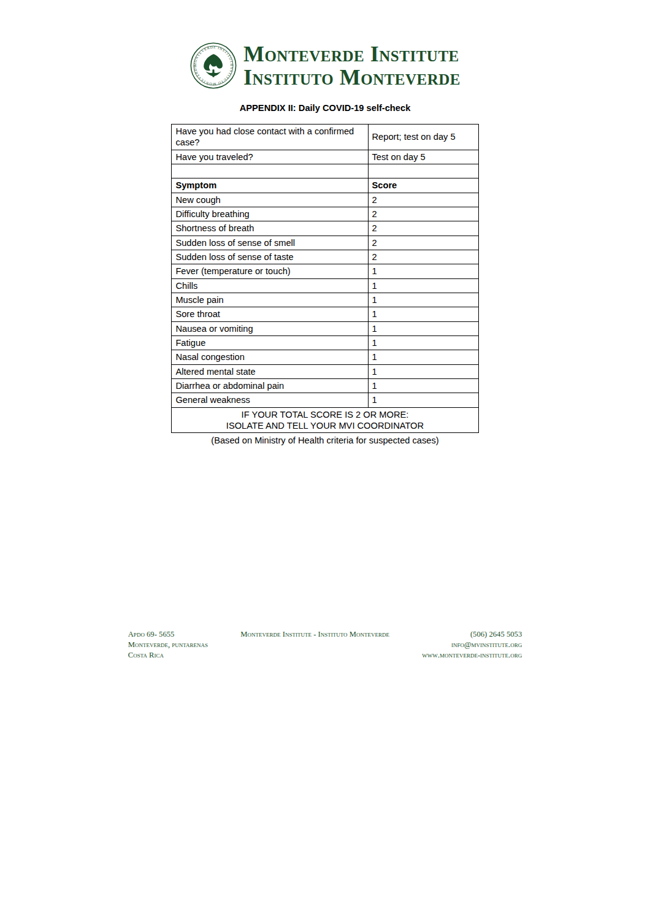MONTEVERDE INSTITUTE INSTITUTO MONTEVERDE
Monteverde Institute
Instituto Monteverde
APPENDIX II: Daily COVID-19 self-check
| Have you had close contact with a confirmed case? | Report; test on day 5 |
| Have you traveled? | Test on day 5 |
| Symptom | Score |
| New cough | 2 |
| Difficulty breathing | 2 |
| Shortness of breath | 2 |
| Sudden loss of sense of smell | 2 |
| Sudden loss of sense of taste | 2 |
| Fever (temperature or touch) | 1 |
| Chills | 1 |
| Muscle pain | 1 |
| Sore throat | 1 |
| Nausea or vomiting | 1 |
| Fatigue | 1 |
| Nasal congestion | 1 |
| Altered mental state | 1 |
| Diarrhea or abdominal pain | 1 |
| General weakness | 1 |
| IF YOUR TOTAL SCORE IS 2 OR MORE: ISOLATE AND TELL YOUR MVI COORDINATOR |
(Based on Ministry of Health criteria for suspected cases)
Apdo 69- 5655
Monteverde, puntarenas
Costa Rica
Monteverde Institute - Instituto Monteverde
(506) 2645 5053
info@mvinstitute.org
www.monteverde-institute.org